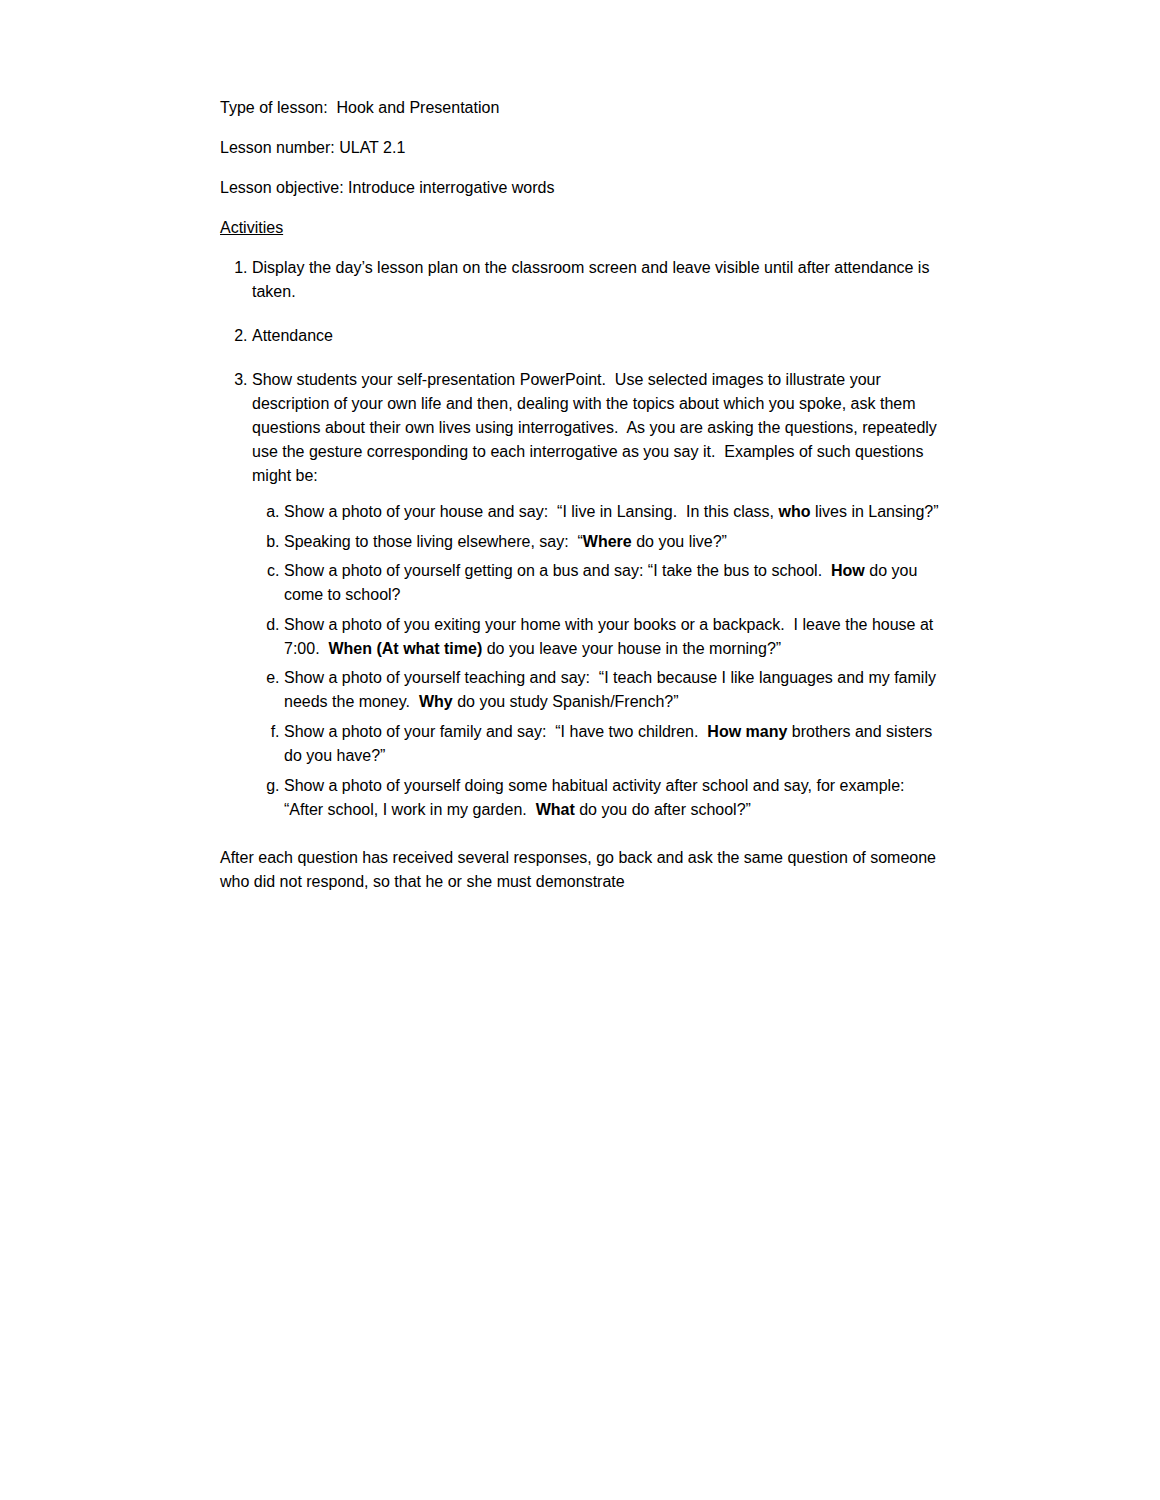Type of lesson: Hook and Presentation
Lesson number: ULAT 2.1
Lesson objective: Introduce interrogative words
Activities
Display the day’s lesson plan on the classroom screen and leave visible until after attendance is taken.
Attendance
Show students your self-presentation PowerPoint. Use selected images to illustrate your description of your own life and then, dealing with the topics about which you spoke, ask them questions about their own lives using interrogatives. As you are asking the questions, repeatedly use the gesture corresponding to each interrogative as you say it. Examples of such questions might be:
Show a photo of your house and say: “I live in Lansing. In this class, who lives in Lansing?”
Speaking to those living elsewhere, say: “Where do you live?”
Show a photo of yourself getting on a bus and say: “I take the bus to school. How do you come to school?
Show a photo of you exiting your home with your books or a backpack. I leave the house at 7:00. When (At what time) do you leave your house in the morning?”
Show a photo of yourself teaching and say: “I teach because I like languages and my family needs the money. Why do you study Spanish/French?”
Show a photo of your family and say: “I have two children. How many brothers and sisters do you have?”
Show a photo of yourself doing some habitual activity after school and say, for example: “After school, I work in my garden. What do you do after school?”
After each question has received several responses, go back and ask the same question of someone who did not respond, so that he or she must demonstrate